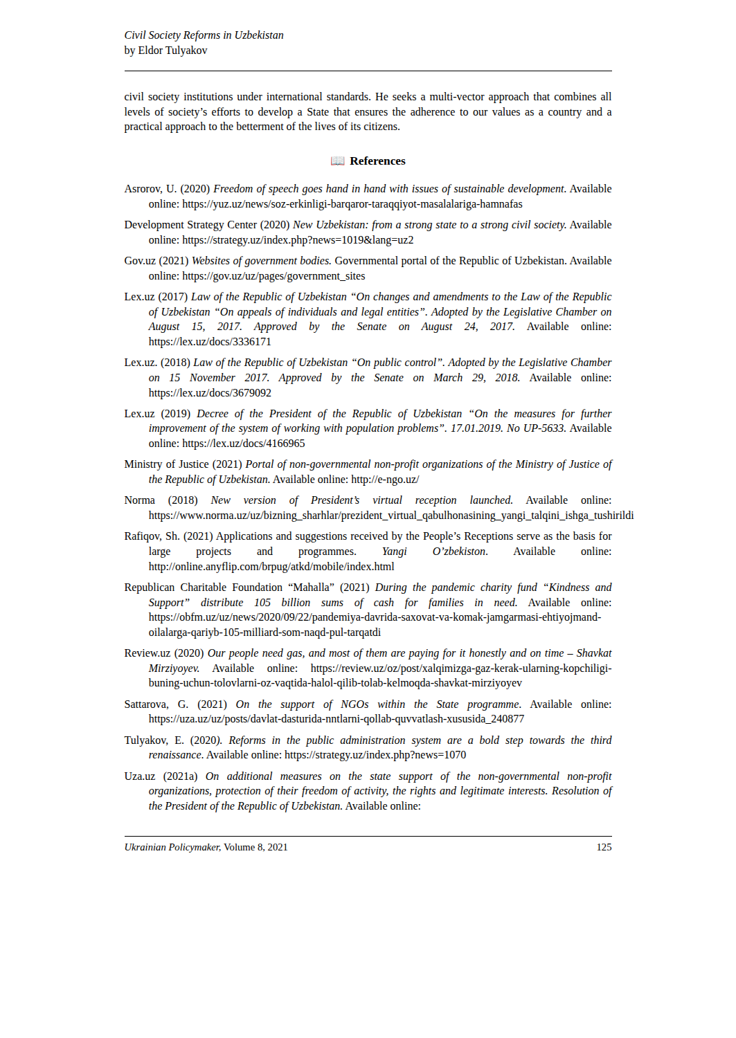Civil Society Reforms in Uzbekistan
by Eldor Tulyakov
civil society institutions under international standards. He seeks a multi-vector approach that combines all levels of society’s efforts to develop a State that ensures the adherence to our values as a country and a practical approach to the betterment of the lives of its citizens.
📖References
Asrorov, U. (2020) Freedom of speech goes hand in hand with issues of sustainable development. Available online: https://yuz.uz/news/soz-erkinligi-barqaror-taraqqiyot-masalalariga-hamnafas
Development Strategy Center (2020) New Uzbekistan: from a strong state to a strong civil society. Available online: https://strategy.uz/index.php?news=1019&lang=uz2
Gov.uz (2021) Websites of government bodies. Governmental portal of the Republic of Uzbekistan. Available online: https://gov.uz/uz/pages/government_sites
Lex.uz (2017) Law of the Republic of Uzbekistan “On changes and amendments to the Law of the Republic of Uzbekistan “On appeals of individuals and legal entities”. Adopted by the Legislative Chamber on August 15, 2017. Approved by the Senate on August 24, 2017. Available online: https://lex.uz/docs/3336171
Lex.uz. (2018) Law of the Republic of Uzbekistan “On public control”. Adopted by the Legislative Chamber on 15 November 2017. Approved by the Senate on March 29, 2018. Available online: https://lex.uz/docs/3679092
Lex.uz (2019) Decree of the President of the Republic of Uzbekistan “On the measures for further improvement of the system of working with population problems”. 17.01.2019. No UP-5633. Available online: https://lex.uz/docs/4166965
Ministry of Justice (2021) Portal of non-governmental non-profit organizations of the Ministry of Justice of the Republic of Uzbekistan. Available online: http://e-ngo.uz/
Norma (2018) New version of President’s virtual reception launched. Available online: https://www.norma.uz/uz/bizning_sharhlar/prezident_virtual_qabulhonasining_yangi_talqini_ishga_tushirildi
Rafiqov, Sh. (2021) Applications and suggestions received by the People’s Receptions serve as the basis for large projects and programmes. Yangi O’zbekiston. Available online: http://online.anyflip.com/brpug/atkd/mobile/index.html
Republican Charitable Foundation “Mahalla” (2021) During the pandemic charity fund “Kindness and Support” distribute 105 billion sums of cash for families in need. Available online: https://obfm.uz/uz/news/2020/09/22/pandemiya-davrida-saxovat-va-komak-jamgarmasi-ehtiyojmand-oilalarga-qariyb-105-milliard-som-naqd-pul-tarqatdi
Review.uz (2020) Our people need gas, and most of them are paying for it honestly and on time – Shavkat Mirziyoyev. Available online: https://review.uz/oz/post/xalqimizga-gaz-kerak-ularning-kopchiligi-buning-uchun-tolovlarni-oz-vaqtida-halol-qilib-tolab-kelmoqda-shavkat-mirziyoyev
Sattarova, G. (2021) On the support of NGOs within the State programme. Available online: https://uza.uz/uz/posts/davlat-dasturida-nntlarni-qollab-quvvatlash-xususida_240877
Tulyakov, E. (2020). Reforms in the public administration system are a bold step towards the third renaissance. Available online: https://strategy.uz/index.php?news=1070
Uza.uz (2021a) On additional measures on the state support of the non-governmental non-profit organizations, protection of their freedom of activity, the rights and legitimate interests. Resolution of the President of the Republic of Uzbekistan. Available online:
Ukrainian Policymaker, Volume 8, 2021 125